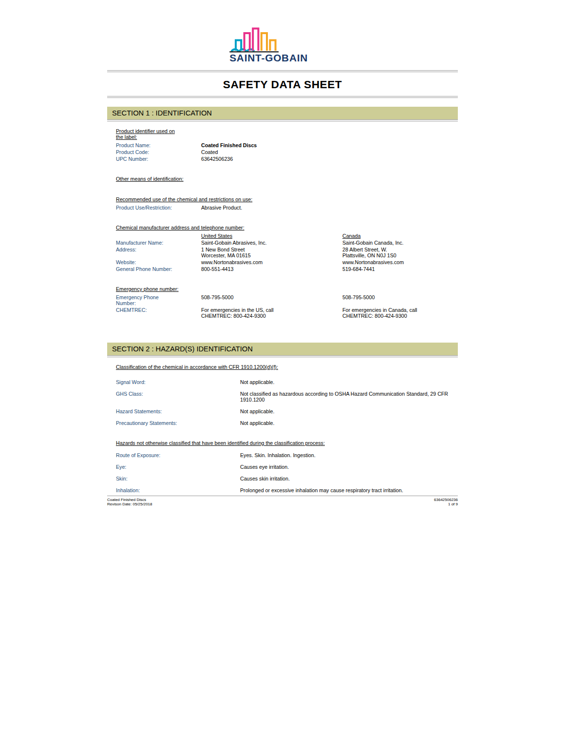SAINT-GOBAIN
SAFETY DATA SHEET
SECTION 1 : IDENTIFICATION
Product identifier used on
the label:
| Product Name: | Coated Finished Discs | |
| Product Code: | Coated | |
| UPC Number: | 63642506236 | |
Other means of identification:
Recommended use of the chemical and restrictions on use:
| Product Use/Restriction: | Abrasive Product. | |
Chemical manufacturer address and telephone number:
| | United States | Canada |
| Manufacturer Name: | Saint-Gobain Abrasives, Inc. | Saint-Gobain Canada, Inc. |
| Address: | 1 New Bond Street Worcester, MA 01615 | 28 Albert Street, W. Plattsville, ON N0J 1S0 |
| Website: | www.Nortonabrasives.com | www.Nortonabrasives.com |
| General Phone Number: | 800-551-4413 | 519-684-7441 |
Emergency phone number:
| Emergency Phone Number: | 508-795-5000 | 508-795-5000 |
| CHEMTREC: | For emergencies in the US, call CHEMTREC: 800-424-9300 | For emergencies in Canada, call CHEMTREC: 800-424-9300 |
SECTION 2 : HAZARD(S) IDENTIFICATION
Classification of the chemical in accordance with CFR 1910.1200(d)(f):
| Signal Word: | Not applicable. |
| GHS Class: | Not classified as hazardous according to OSHA Hazard Communication Standard, 29 CFR 1910.1200 |
| Hazard Statements: | Not applicable. |
| Precautionary Statements: | Not applicable. |
Hazards not otherwise classified that have been identified during the classification process:
| Route of Exposure: | Eyes. Skin. Inhalation. Ingestion. |
| Eye: | Causes eye irritation. |
| Skin: | Causes skin irritation. |
| Inhalation: | Prolonged or excessive inhalation may cause respiratory tract irritation. |
Coated Finished Discs
Revison Date: 05/25/2018
63642506236
1 of 9